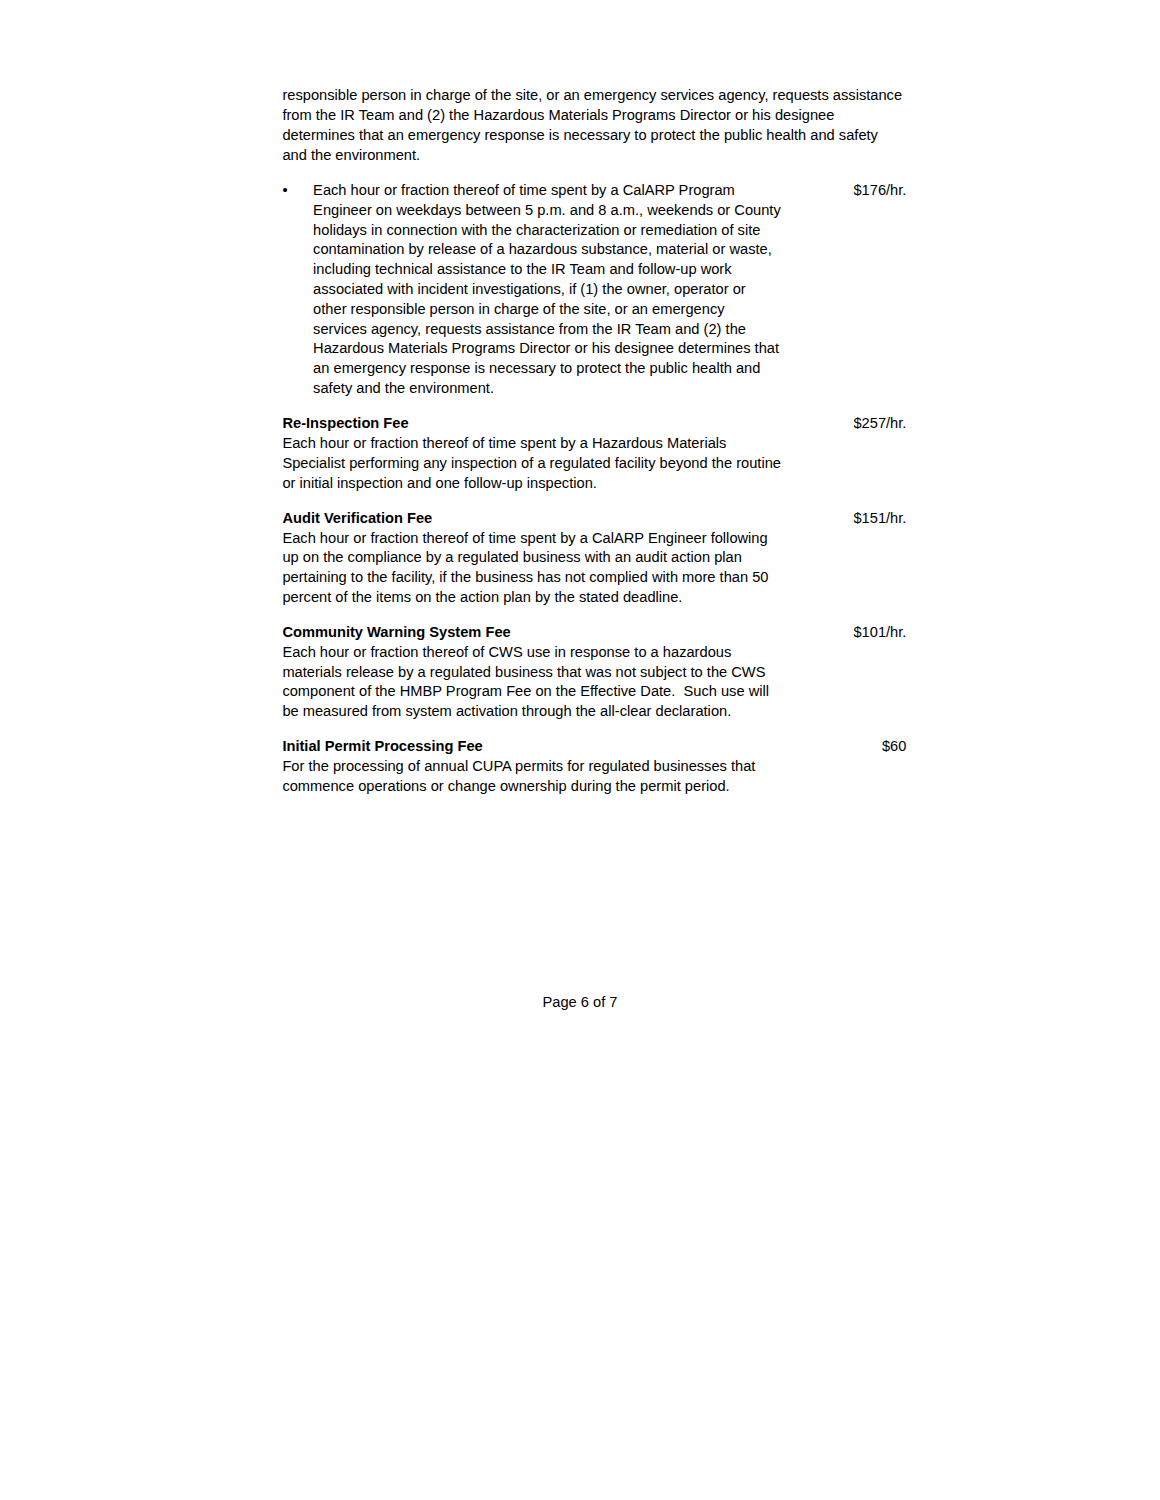responsible person in charge of the site, or an emergency services agency, requests assistance from the IR Team and (2) the Hazardous Materials Programs Director or his designee determines that an emergency response is necessary to protect the public health and safety and the environment.
• Each hour or fraction thereof of time spent by a CalARP Program Engineer on weekdays between 5 p.m. and 8 a.m., weekends or County holidays in connection with the characterization or remediation of site contamination by release of a hazardous substance, material or waste, including technical assistance to the IR Team and follow-up work associated with incident investigations, if (1) the owner, operator or other responsible person in charge of the site, or an emergency services agency, requests assistance from the IR Team and (2) the Hazardous Materials Programs Director or his designee determines that an emergency response is necessary to protect the public health and safety and the environment.
$176/hr.
Re-Inspection Fee
Each hour or fraction thereof of time spent by a Hazardous Materials Specialist performing any inspection of a regulated facility beyond the routine or initial inspection and one follow-up inspection.
$257/hr.
Audit Verification Fee
Each hour or fraction thereof of time spent by a CalARP Engineer following up on the compliance by a regulated business with an audit action plan pertaining to the facility, if the business has not complied with more than 50 percent of the items on the action plan by the stated deadline.
$151/hr.
Community Warning System Fee
Each hour or fraction thereof of CWS use in response to a hazardous materials release by a regulated business that was not subject to the CWS component of the HMBP Program Fee on the Effective Date. Such use will be measured from system activation through the all-clear declaration.
$101/hr.
Initial Permit Processing Fee
For the processing of annual CUPA permits for regulated businesses that commence operations or change ownership during the permit period.
$60
Page 6 of 7